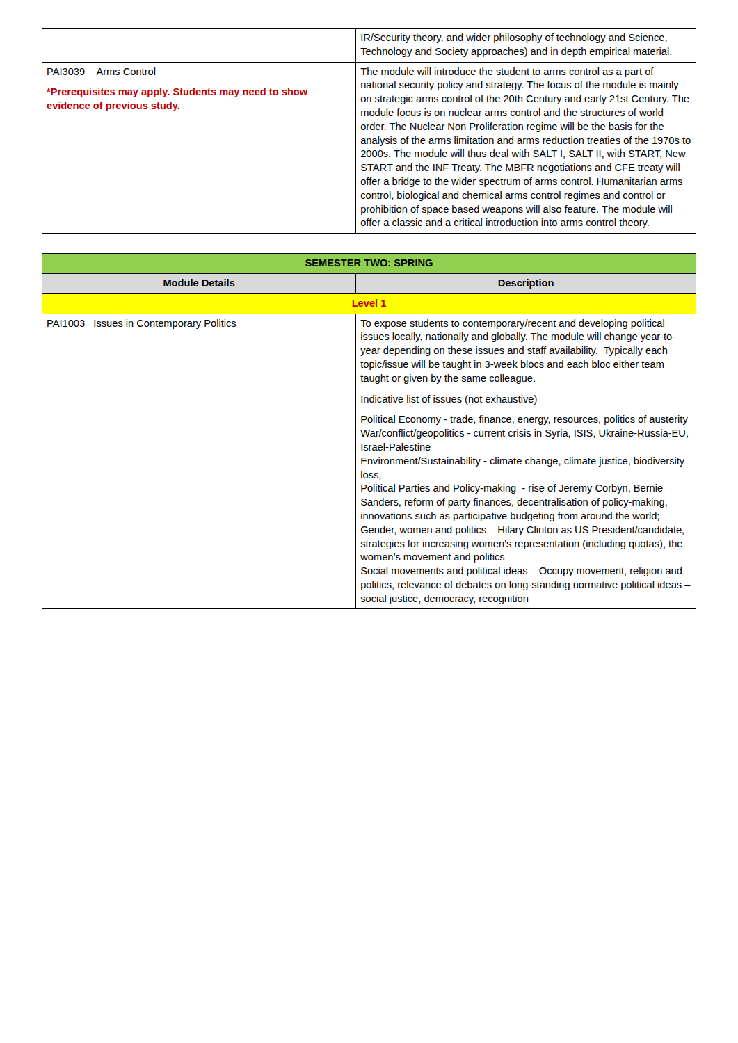| | IR/Security theory, and wider philosophy of technology and Science, Technology and Society approaches) and in depth empirical material. |
| PAI3039 Arms Control *Prerequisites may apply. Students may need to show evidence of previous study. | The module will introduce the student to arms control as a part of national security policy and strategy. The focus of the module is mainly on strategic arms control of the 20th Century and early 21st Century. The module focus is on nuclear arms control and the structures of world order. The Nuclear Non Proliferation regime will be the basis for the analysis of the arms limitation and arms reduction treaties of the 1970s to 2000s. The module will thus deal with SALT I, SALT II, with START, New START and the INF Treaty. The MBFR negotiations and CFE treaty will offer a bridge to the wider spectrum of arms control. Humanitarian arms control, biological and chemical arms control regimes and control or prohibition of space based weapons will also feature. The module will offer a classic and a critical introduction into arms control theory. |
| SEMESTER TWO: SPRING |
| Module Details | Description |
| Level 1 |
| PAI1003 Issues in Contemporary Politics | To expose students to contemporary/recent and developing political issues locally, nationally and globally. The module will change year-to-year depending on these issues and staff availability. Typically each topic/issue will be taught in 3-week blocs and each bloc either team taught or given by the same colleague. Indicative list of issues (not exhaustive) Political Economy - trade, finance, energy, resources, politics of austerity War/conflict/geopolitics - current crisis in Syria, ISIS, Ukraine-Russia-EU, Israel-Palestine Environment/Sustainability - climate change, climate justice, biodiversity loss, Political Parties and Policy-making - rise of Jeremy Corbyn, Bernie Sanders, reform of party finances, decentralisation of policy-making, innovations such as participative budgeting from around the world; Gender, women and politics – Hilary Clinton as US President/candidate, strategies for increasing women’s representation (including quotas), the women’s movement and politics Social movements and political ideas – Occupy movement, religion and politics, relevance of debates on long-standing normative political ideas – social justice, democracy, recognition |